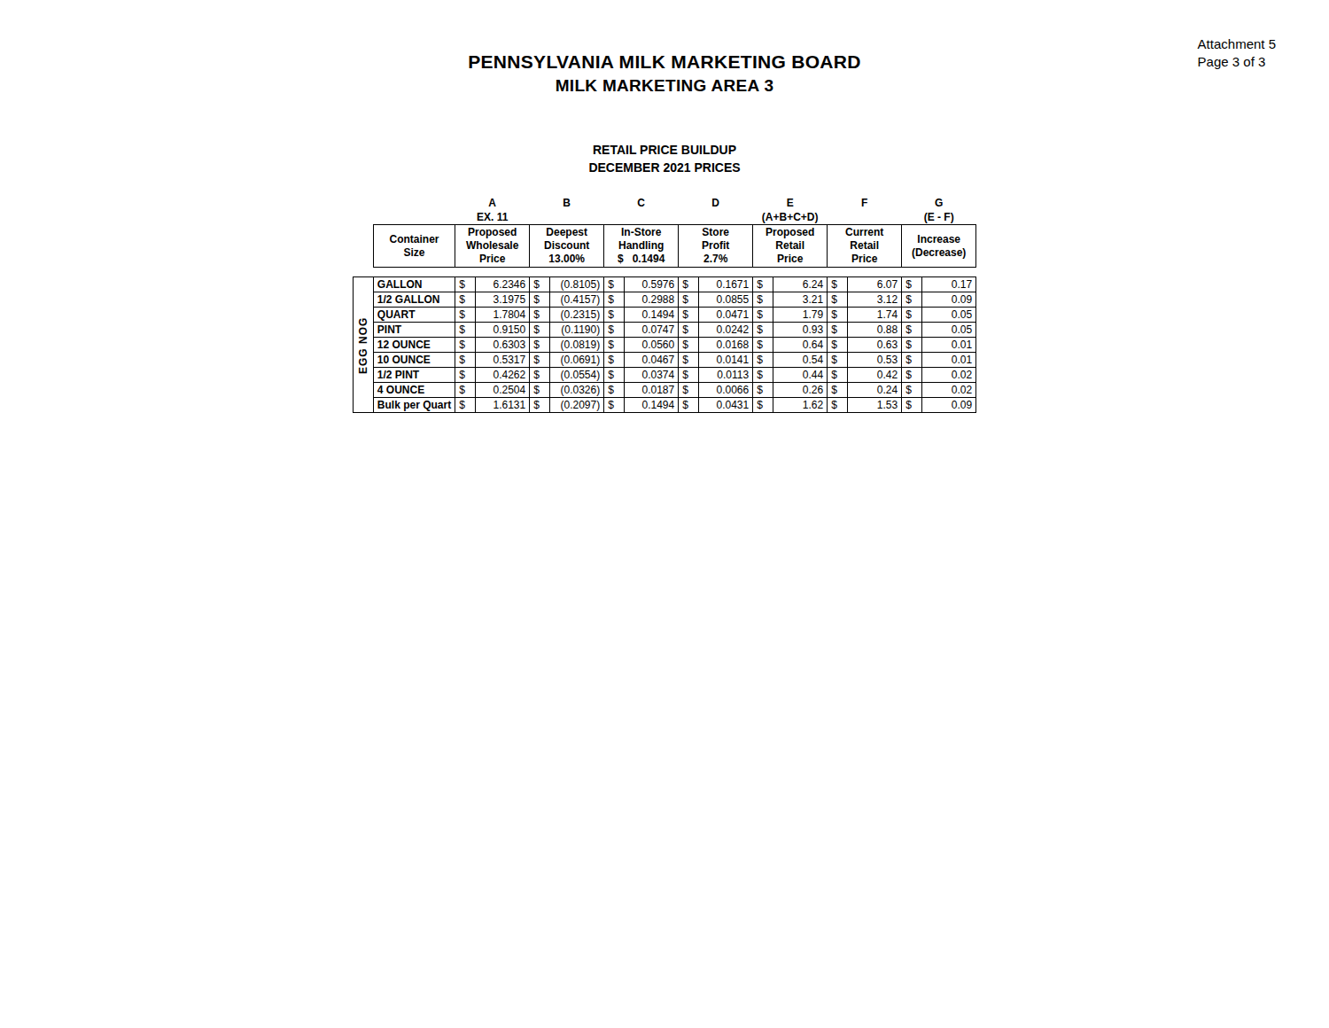Attachment 5
Page 3 of 3
PENNSYLVANIA MILK MARKETING BOARD
MILK MARKETING AREA 3
RETAIL PRICE BUILDUP
DECEMBER 2021 PRICES
| | | A | B | C | D | E | F | G |
| | | EX. 11 | | | | (A+B+C+D) | | (E - F) |
| | Container Size | Proposed Wholesale Price | Deepest Discount 13.00% | In-Store Handling $ 0.1494 | Store Profit 2.7% | Proposed Retail Price | Current Retail Price | Increase (Decrease) |
| EGG NOG | GALLON | $ | 6.2346 | $ | (0.8105) | $ | 0.5976 | $ | 0.1671 | $ | 6.24 | $ | 6.07 | $ | 0.17 |
| 1/2 GALLON | $ | 3.1975 | $ | (0.4157) | $ | 0.2988 | $ | 0.0855 | $ | 3.21 | $ | 3.12 | $ | 0.09 |
| QUART | $ | 1.7804 | $ | (0.2315) | $ | 0.1494 | $ | 0.0471 | $ | 1.79 | $ | 1.74 | $ | 0.05 |
| PINT | $ | 0.9150 | $ | (0.1190) | $ | 0.0747 | $ | 0.0242 | $ | 0.93 | $ | 0.88 | $ | 0.05 |
| 12 OUNCE | $ | 0.6303 | $ | (0.0819) | $ | 0.0560 | $ | 0.0168 | $ | 0.64 | $ | 0.63 | $ | 0.01 |
| 10 OUNCE | $ | 0.5317 | $ | (0.0691) | $ | 0.0467 | $ | 0.0141 | $ | 0.54 | $ | 0.53 | $ | 0.01 |
| 1/2 PINT | $ | 0.4262 | $ | (0.0554) | $ | 0.0374 | $ | 0.0113 | $ | 0.44 | $ | 0.42 | $ | 0.02 |
| 4 OUNCE | $ | 0.2504 | $ | (0.0326) | $ | 0.0187 | $ | 0.0066 | $ | 0.26 | $ | 0.24 | $ | 0.02 |
| Bulk per Quart | $ | 1.6131 | $ | (0.2097) | $ | 0.1494 | $ | 0.0431 | $ | 1.62 | $ | 1.53 | $ | 0.09 |